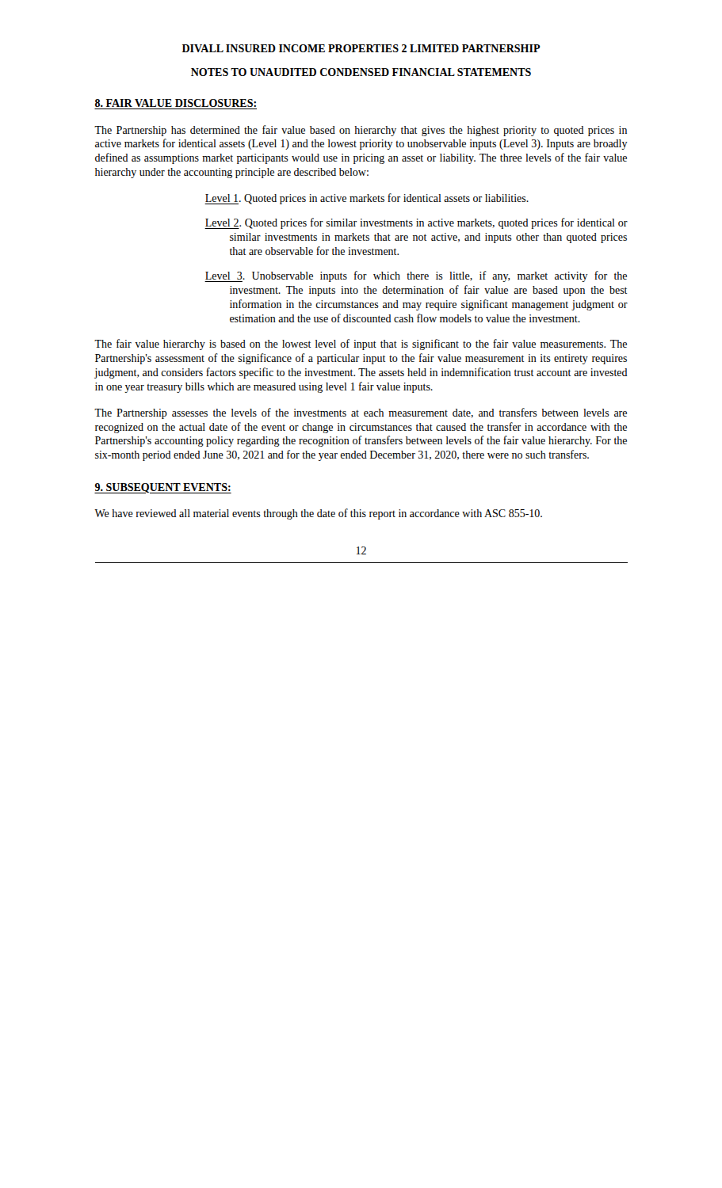DIVALL INSURED INCOME PROPERTIES 2 LIMITED PARTNERSHIP
NOTES TO UNAUDITED CONDENSED FINANCIAL STATEMENTS
8. FAIR VALUE DISCLOSURES:
The Partnership has determined the fair value based on hierarchy that gives the highest priority to quoted prices in active markets for identical assets (Level 1) and the lowest priority to unobservable inputs (Level 3). Inputs are broadly defined as assumptions market participants would use in pricing an asset or liability. The three levels of the fair value hierarchy under the accounting principle are described below:
Level 1. Quoted prices in active markets for identical assets or liabilities.
Level 2. Quoted prices for similar investments in active markets, quoted prices for identical or similar investments in markets that are not active, and inputs other than quoted prices that are observable for the investment.
Level 3. Unobservable inputs for which there is little, if any, market activity for the investment. The inputs into the determination of fair value are based upon the best information in the circumstances and may require significant management judgment or estimation and the use of discounted cash flow models to value the investment.
The fair value hierarchy is based on the lowest level of input that is significant to the fair value measurements. The Partnership's assessment of the significance of a particular input to the fair value measurement in its entirety requires judgment, and considers factors specific to the investment. The assets held in indemnification trust account are invested in one year treasury bills which are measured using level 1 fair value inputs.
The Partnership assesses the levels of the investments at each measurement date, and transfers between levels are recognized on the actual date of the event or change in circumstances that caused the transfer in accordance with the Partnership's accounting policy regarding the recognition of transfers between levels of the fair value hierarchy. For the six-month period ended June 30, 2021 and for the year ended December 31, 2020, there were no such transfers.
9. SUBSEQUENT EVENTS:
We have reviewed all material events through the date of this report in accordance with ASC 855-10.
12